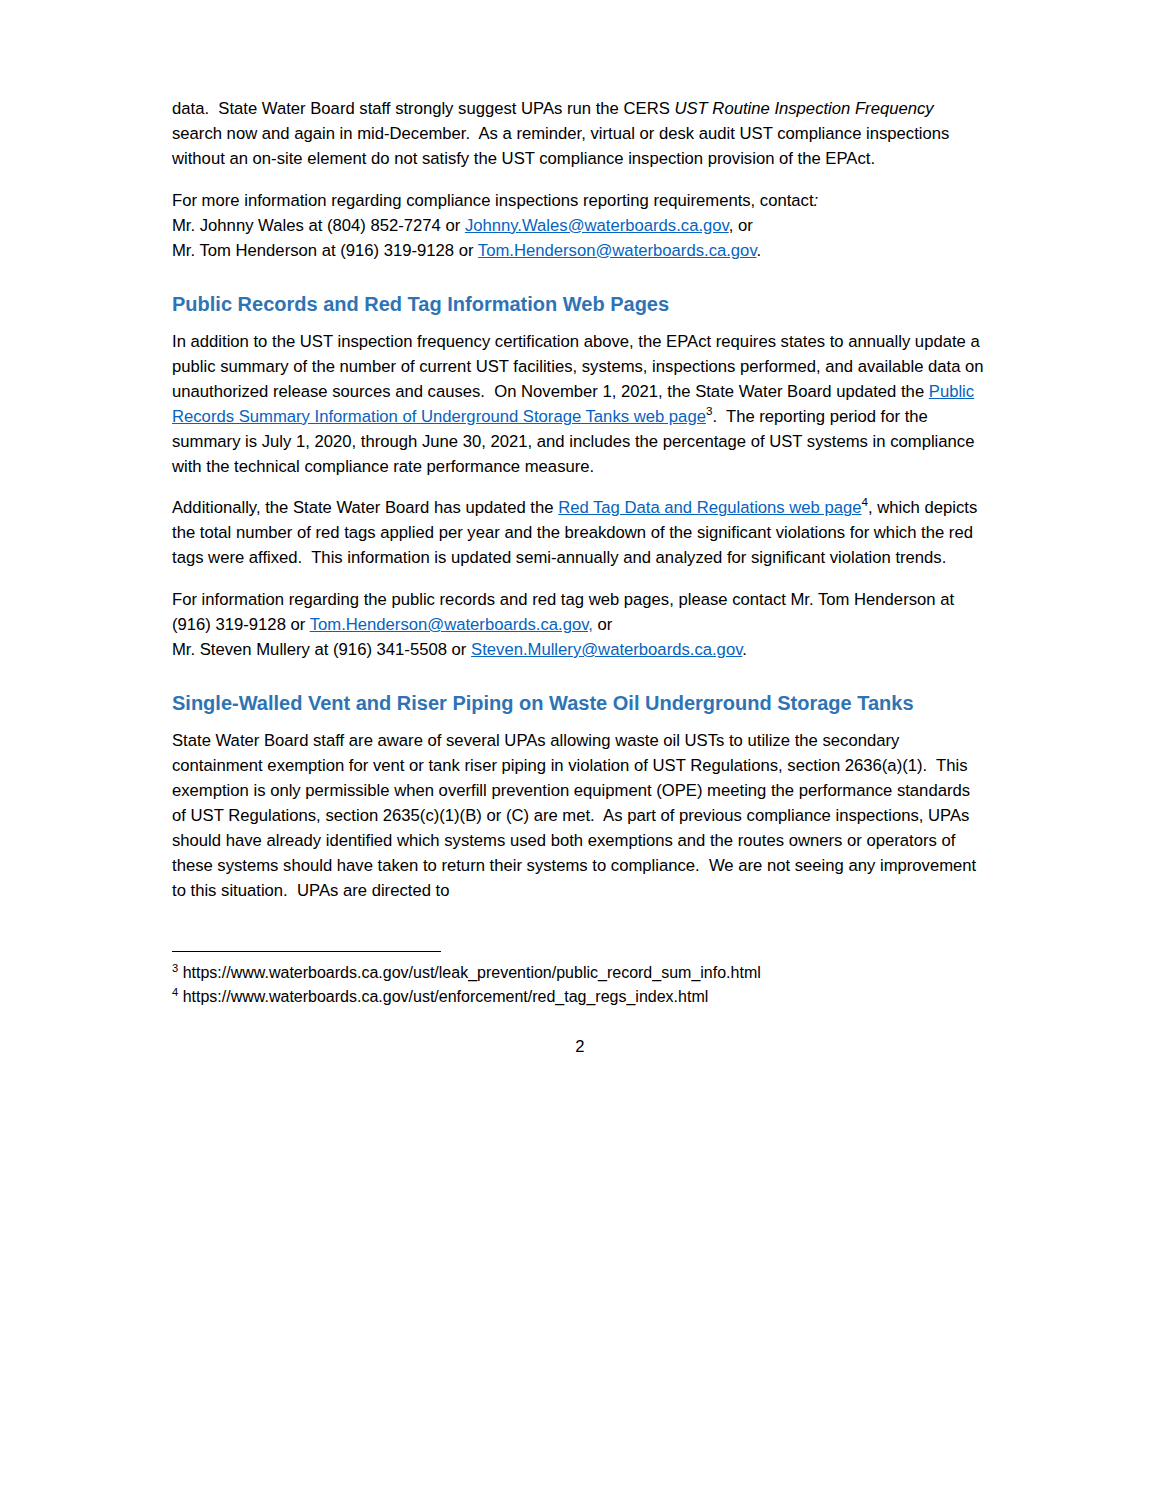data. State Water Board staff strongly suggest UPAs run the CERS UST Routine Inspection Frequency search now and again in mid-December. As a reminder, virtual or desk audit UST compliance inspections without an on-site element do not satisfy the UST compliance inspection provision of the EPAct.
For more information regarding compliance inspections reporting requirements, contact:
Mr. Johnny Wales at (804) 852-7274 or Johnny.Wales@waterboards.ca.gov, or
Mr. Tom Henderson at (916) 319-9128 or Tom.Henderson@waterboards.ca.gov.
Public Records and Red Tag Information Web Pages
In addition to the UST inspection frequency certification above, the EPAct requires states to annually update a public summary of the number of current UST facilities, systems, inspections performed, and available data on unauthorized release sources and causes. On November 1, 2021, the State Water Board updated the Public Records Summary Information of Underground Storage Tanks web page3. The reporting period for the summary is July 1, 2020, through June 30, 2021, and includes the percentage of UST systems in compliance with the technical compliance rate performance measure.
Additionally, the State Water Board has updated the Red Tag Data and Regulations web page4, which depicts the total number of red tags applied per year and the breakdown of the significant violations for which the red tags were affixed. This information is updated semi-annually and analyzed for significant violation trends.
For information regarding the public records and red tag web pages, please contact Mr. Tom Henderson at (916) 319-9128 or Tom.Henderson@waterboards.ca.gov, or
Mr. Steven Mullery at (916) 341-5508 or Steven.Mullery@waterboards.ca.gov.
Single-Walled Vent and Riser Piping on Waste Oil Underground Storage Tanks
State Water Board staff are aware of several UPAs allowing waste oil USTs to utilize the secondary containment exemption for vent or tank riser piping in violation of UST Regulations, section 2636(a)(1). This exemption is only permissible when overfill prevention equipment (OPE) meeting the performance standards of UST Regulations, section 2635(c)(1)(B) or (C) are met. As part of previous compliance inspections, UPAs should have already identified which systems used both exemptions and the routes owners or operators of these systems should have taken to return their systems to compliance. We are not seeing any improvement to this situation. UPAs are directed to
3 https://www.waterboards.ca.gov/ust/leak_prevention/public_record_sum_info.html
4 https://www.waterboards.ca.gov/ust/enforcement/red_tag_regs_index.html
2